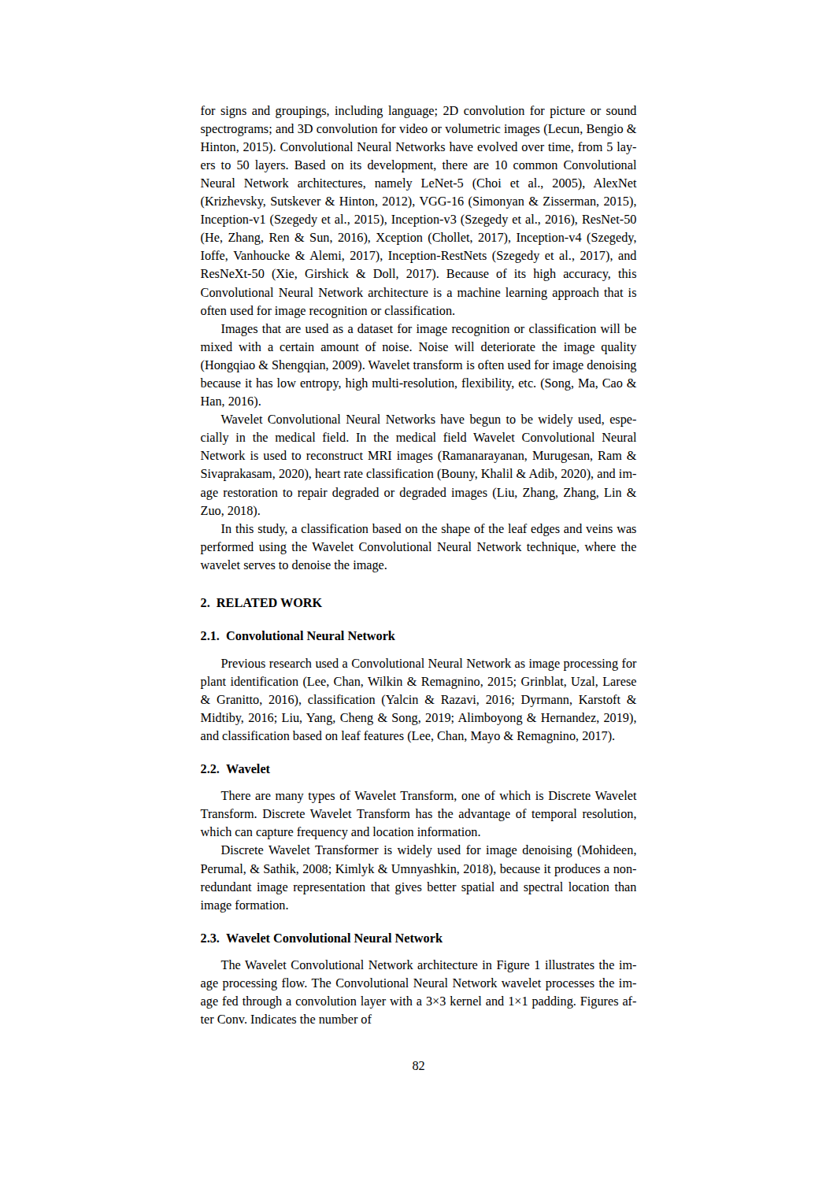for signs and groupings, including language; 2D convolution for picture or sound spectrograms; and 3D convolution for video or volumetric images (Lecun, Bengio & Hinton, 2015). Convolutional Neural Networks have evolved over time, from 5 layers to 50 layers. Based on its development, there are 10 common Convolutional Neural Network architectures, namely LeNet-5 (Choi et al., 2005), AlexNet (Krizhevsky, Sutskever & Hinton, 2012), VGG-16 (Simonyan & Zisserman, 2015), Inception-v1 (Szegedy et al., 2015), Inception-v3 (Szegedy et al., 2016), ResNet-50 (He, Zhang, Ren & Sun, 2016), Xception (Chollet, 2017), Inception-v4 (Szegedy, Ioffe, Vanhoucke & Alemi, 2017), Inception-RestNets (Szegedy et al., 2017), and ResNeXt-50 (Xie, Girshick & Doll, 2017). Because of its high accuracy, this Convolutional Neural Network architecture is a machine learning approach that is often used for image recognition or classification.
Images that are used as a dataset for image recognition or classification will be mixed with a certain amount of noise. Noise will deteriorate the image quality (Hongqiao & Shengqian, 2009). Wavelet transform is often used for image denoising because it has low entropy, high multi-resolution, flexibility, etc. (Song, Ma, Cao & Han, 2016).
Wavelet Convolutional Neural Networks have begun to be widely used, especially in the medical field. In the medical field Wavelet Convolutional Neural Network is used to reconstruct MRI images (Ramanarayanan, Murugesan, Ram & Sivaprakasam, 2020), heart rate classification (Bouny, Khalil & Adib, 2020), and image restoration to repair degraded or degraded images (Liu, Zhang, Zhang, Lin & Zuo, 2018).
In this study, a classification based on the shape of the leaf edges and veins was performed using the Wavelet Convolutional Neural Network technique, where the wavelet serves to denoise the image.
2. RELATED WORK
2.1. Convolutional Neural Network
Previous research used a Convolutional Neural Network as image processing for plant identification (Lee, Chan, Wilkin & Remagnino, 2015; Grinblat, Uzal, Larese & Granitto, 2016), classification (Yalcin & Razavi, 2016; Dyrmann, Karstoft & Midtiby, 2016; Liu, Yang, Cheng & Song, 2019; Alimboyong & Hernandez, 2019), and classification based on leaf features (Lee, Chan, Mayo & Remagnino, 2017).
2.2. Wavelet
There are many types of Wavelet Transform, one of which is Discrete Wavelet Transform. Discrete Wavelet Transform has the advantage of temporal resolution, which can capture frequency and location information.
Discrete Wavelet Transformer is widely used for image denoising (Mohideen, Perumal, & Sathik, 2008; Kimlyk & Umnyashkin, 2018), because it produces a non-redundant image representation that gives better spatial and spectral location than image formation.
2.3. Wavelet Convolutional Neural Network
The Wavelet Convolutional Network architecture in Figure 1 illustrates the image processing flow. The Convolutional Neural Network wavelet processes the image fed through a convolution layer with a 3×3 kernel and 1×1 padding. Figures after Conv. Indicates the number of
82